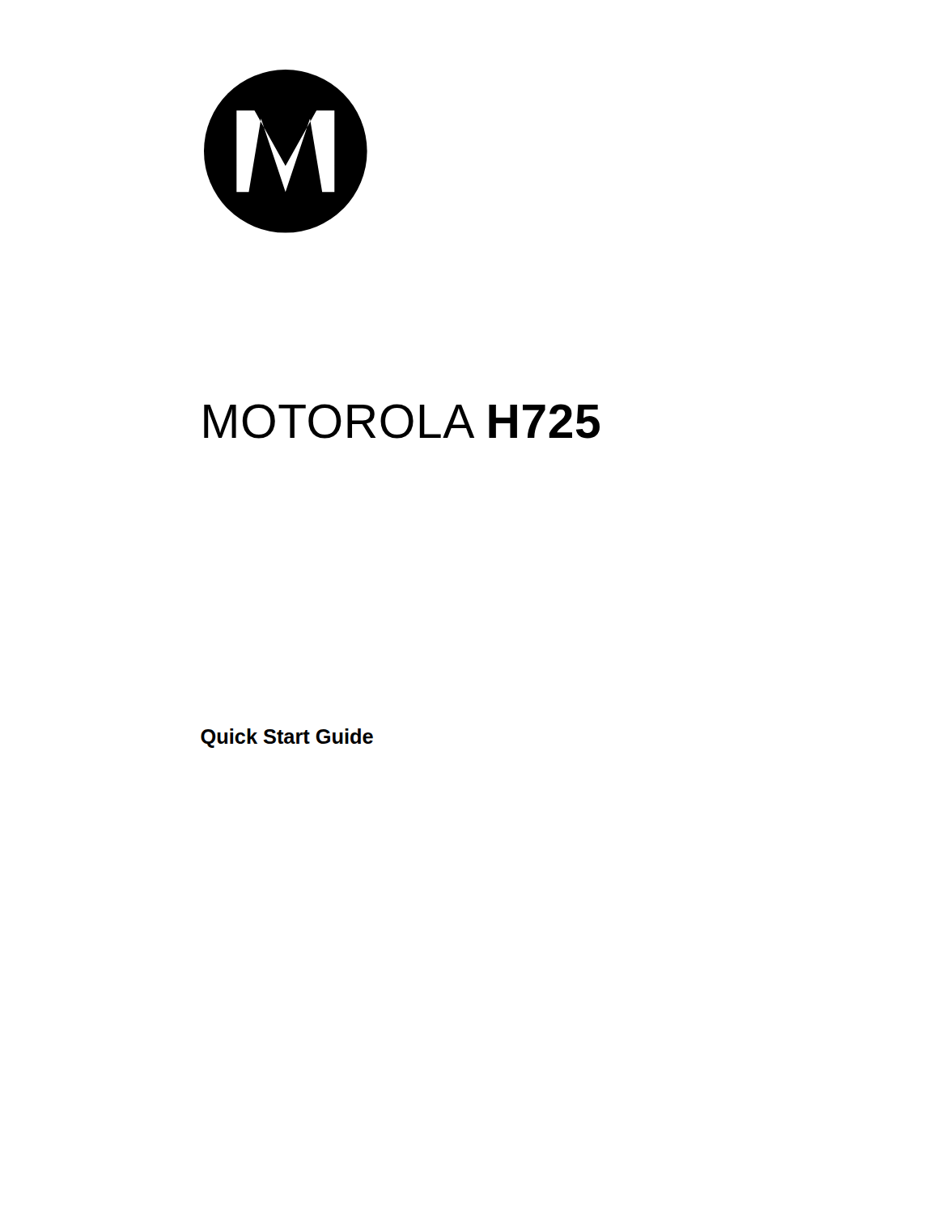MOTOROLA H725
Quick Start Guide